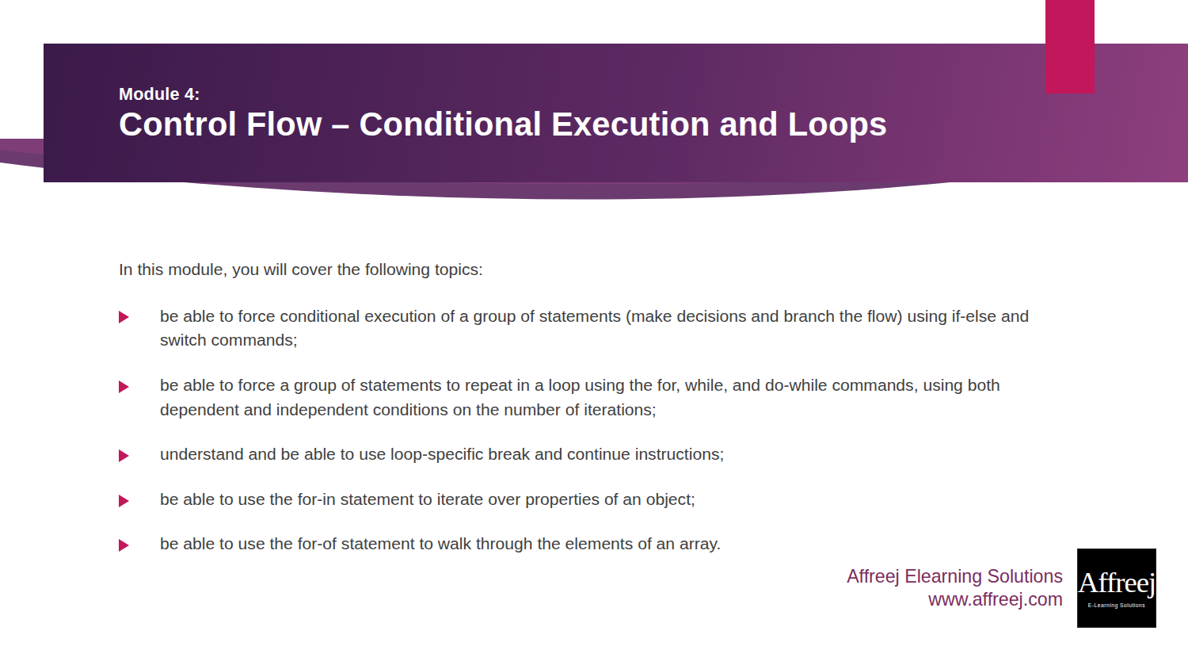Module 4:
Control Flow – Conditional Execution and Loops
In this module, you will cover the following topics:
be able to force conditional execution of a group of statements (make decisions and branch the flow) using if-else and switch commands;
be able to force a group of statements to repeat in a loop using the for, while, and do-while commands, using both dependent and independent conditions on the number of iterations;
understand and be able to use loop-specific break and continue instructions;
be able to use the for-in statement to iterate over properties of an object;
be able to use the for-of statement to walk through the elements of an array.
Affreej Elearning Solutions
www.affreej.com
Affreej E-Learning Solutions